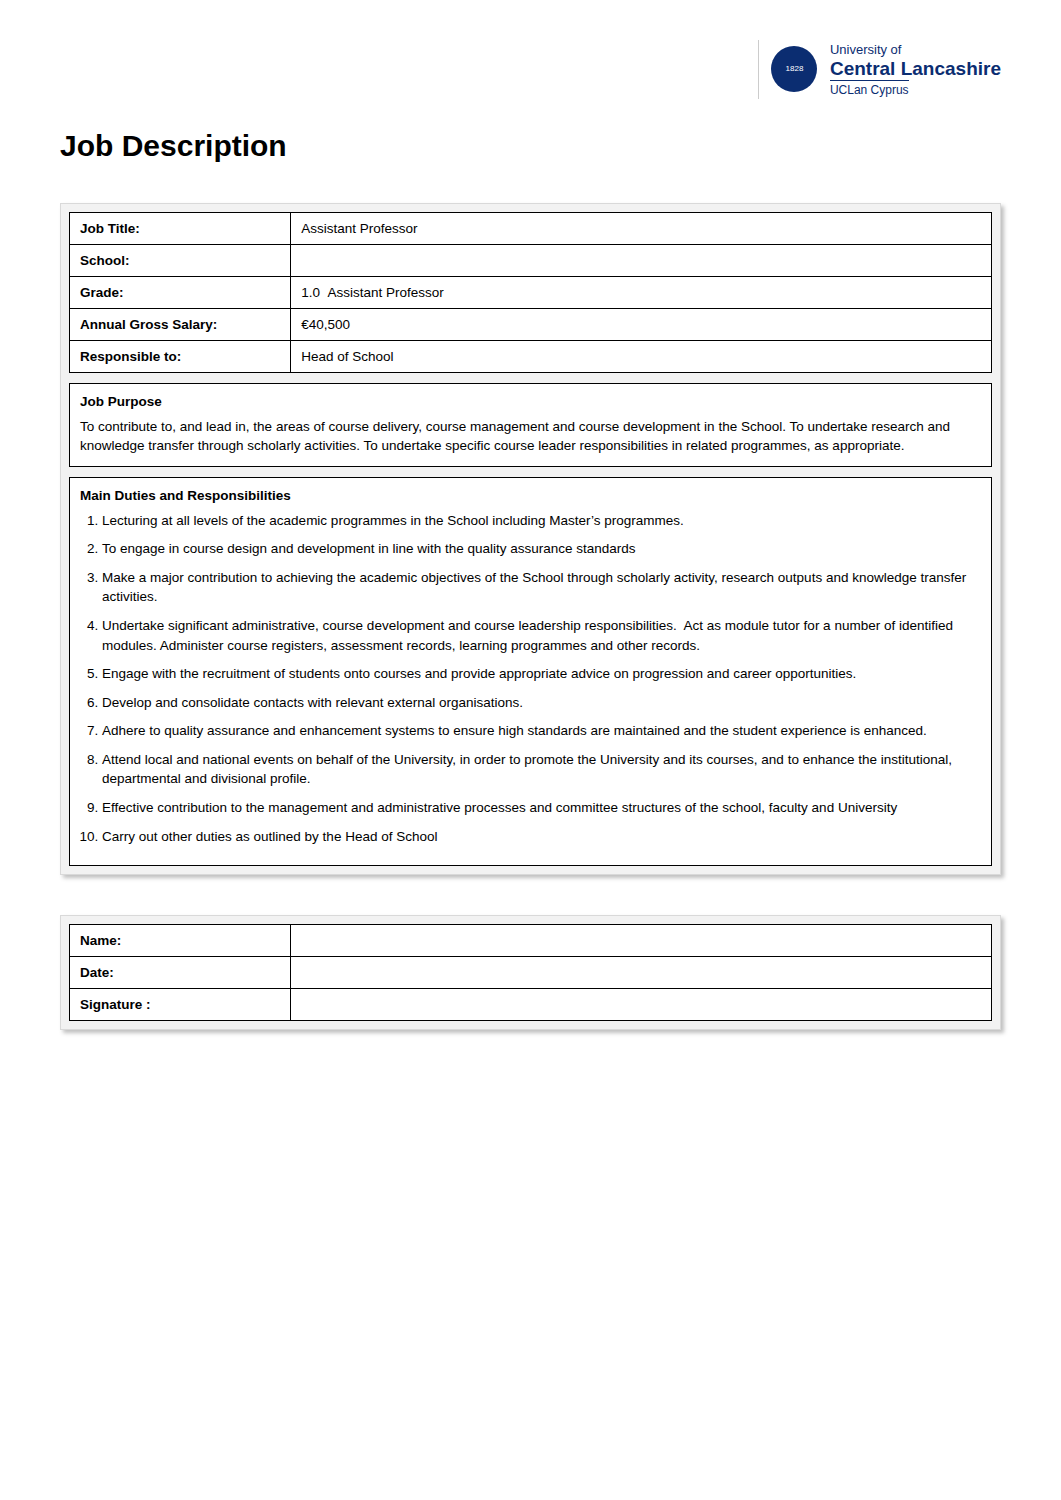1828 University of
Central Lancashire
UCLan Cyprus
Job Description
| Job Title: | Assistant Professor |
| School: | |
| Grade: | 1.0 Assistant Professor |
| Annual Gross Salary: | €40,500 |
| Responsible to: | Head of School |
Job Purpose
To contribute to, and lead in, the areas of course delivery, course management and course development in the School. To undertake research and knowledge transfer through scholarly activities. To undertake specific course leader responsibilities in related programmes, as appropriate.
Main Duties and Responsibilities
Lecturing at all levels of the academic programmes in the School including Master’s programmes.
To engage in course design and development in line with the quality assurance standards
Make a major contribution to achieving the academic objectives of the School through scholarly activity, research outputs and knowledge transfer activities.
Undertake significant administrative, course development and course leadership responsibilities. Act as module tutor for a number of identified modules. Administer course registers, assessment records, learning programmes and other records.
Engage with the recruitment of students onto courses and provide appropriate advice on progression and career opportunities.
Develop and consolidate contacts with relevant external organisations.
Adhere to quality assurance and enhancement systems to ensure high standards are maintained and the student experience is enhanced.
Attend local and national events on behalf of the University, in order to promote the University and its courses, and to enhance the institutional, departmental and divisional profile.
Effective contribution to the management and administrative processes and committee structures of the school, faculty and University
Carry out other duties as outlined by the Head of School
| Name: | |
| Date: | |
| Signature : | |